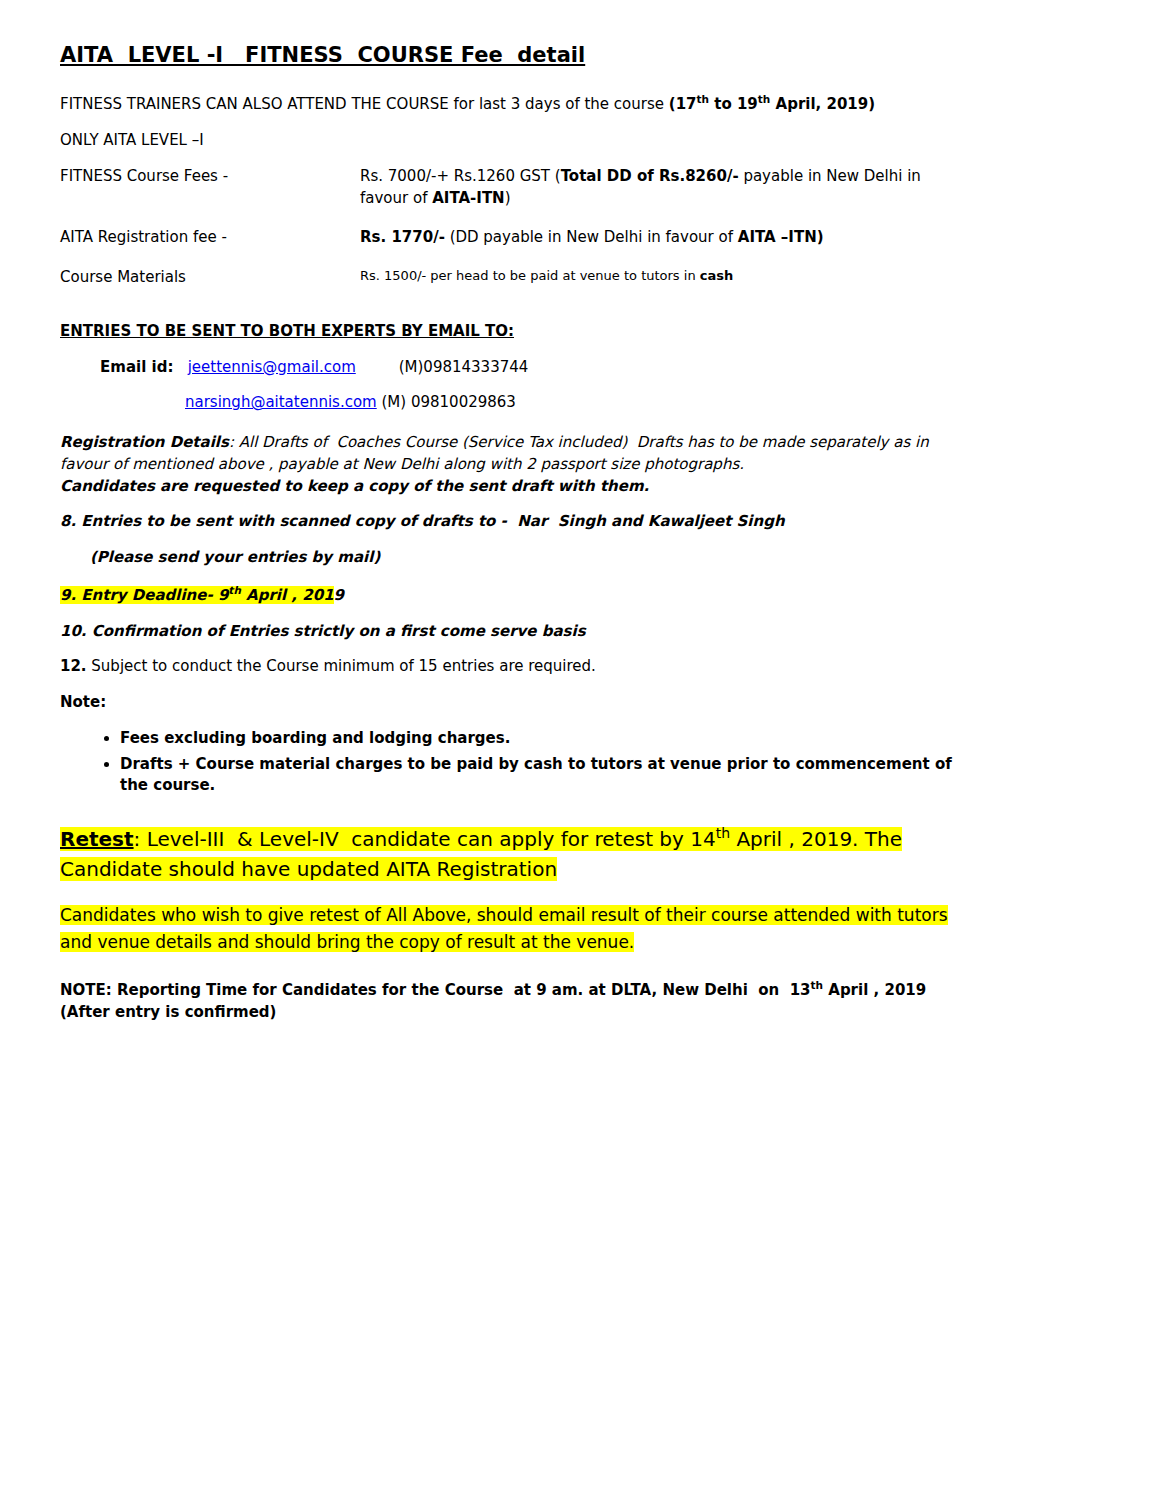AITA LEVEL -I FITNESS COURSE Fee detail
FITNESS TRAINERS CAN ALSO ATTEND THE COURSE for last 3 days of the course (17th to 19th April, 2019)
ONLY AITA LEVEL –I
| FITNESS Course Fees - | Rs. 7000/-+ Rs.1260 GST ( Total DD of Rs.8260/- payable in New Delhi in favour of AITA-ITN ) |
| AITA Registration fee - | Rs. 1770/- (DD payable in New Delhi in favour of AITA –ITN) |
| Course Materials | Rs. 1500/- per head to be paid at venue to tutors in cash |
ENTRIES TO BE SENT TO BOTH EXPERTS BY EMAIL TO:
Email id: jeettennis@gmail.com (M)09814333744
narsingh@aitatennis.com (M) 09810029863
Registration Details: All Drafts of Coaches Course (Service Tax included) Drafts has to be made separately as in favour of mentioned above , payable at New Delhi along with 2 passport size photographs.
Candidates are requested to keep a copy of the sent draft with them.
8. Entries to be sent with scanned copy of drafts to - Nar Singh and Kawaljeet Singh
(Please send your entries by mail)
9. Entry Deadline- 9th April , 2019
10. Confirmation of Entries strictly on a first come serve basis
12. Subject to conduct the Course minimum of 15 entries are required.
Note:
Fees excluding boarding and lodging charges.
Drafts + Course material charges to be paid by cash to tutors at venue prior to commencement of the course.
Retest: Level-III & Level-IV candidate can apply for retest by 14th April , 2019. The Candidate should have updated AITA Registration
Candidates who wish to give retest of All Above, should email result of their course attended with tutors and venue details and should bring the copy of result at the venue.
NOTE: Reporting Time for Candidates for the Course at 9 am. at DLTA, New Delhi on 13th April , 2019 (After entry is confirmed)